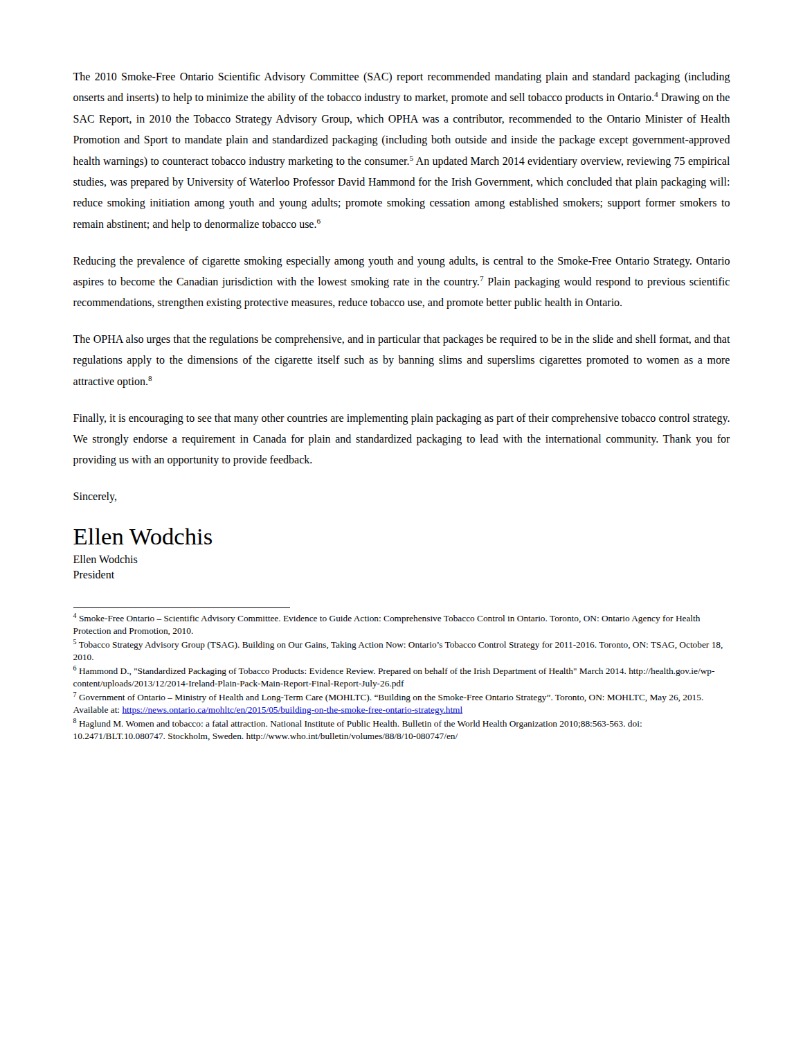The 2010 Smoke-Free Ontario Scientific Advisory Committee (SAC) report recommended mandating plain and standard packaging (including onserts and inserts) to help to minimize the ability of the tobacco industry to market, promote and sell tobacco products in Ontario.4 Drawing on the SAC Report, in 2010 the Tobacco Strategy Advisory Group, which OPHA was a contributor, recommended to the Ontario Minister of Health Promotion and Sport to mandate plain and standardized packaging (including both outside and inside the package except government-approved health warnings) to counteract tobacco industry marketing to the consumer.5 An updated March 2014 evidentiary overview, reviewing 75 empirical studies, was prepared by University of Waterloo Professor David Hammond for the Irish Government, which concluded that plain packaging will: reduce smoking initiation among youth and young adults; promote smoking cessation among established smokers; support former smokers to remain abstinent; and help to denormalize tobacco use.6
Reducing the prevalence of cigarette smoking especially among youth and young adults, is central to the Smoke-Free Ontario Strategy. Ontario aspires to become the Canadian jurisdiction with the lowest smoking rate in the country.7 Plain packaging would respond to previous scientific recommendations, strengthen existing protective measures, reduce tobacco use, and promote better public health in Ontario.
The OPHA also urges that the regulations be comprehensive, and in particular that packages be required to be in the slide and shell format, and that regulations apply to the dimensions of the cigarette itself such as by banning slims and superslims cigarettes promoted to women as a more attractive option.8
Finally, it is encouraging to see that many other countries are implementing plain packaging as part of their comprehensive tobacco control strategy. We strongly endorse a requirement in Canada for plain and standardized packaging to lead with the international community. Thank you for providing us with an opportunity to provide feedback.
Sincerely,
Ellen Wodchis
Ellen Wodchis
President
4 Smoke-Free Ontario – Scientific Advisory Committee. Evidence to Guide Action: Comprehensive Tobacco Control in Ontario. Toronto, ON: Ontario Agency for Health Protection and Promotion, 2010.
5 Tobacco Strategy Advisory Group (TSAG). Building on Our Gains, Taking Action Now: Ontario’s Tobacco Control Strategy for 2011-2016. Toronto, ON: TSAG, October 18, 2010.
6 Hammond D., "Standardized Packaging of Tobacco Products: Evidence Review. Prepared on behalf of the Irish Department of Health" March 2014. http://health.gov.ie/wp-content/uploads/2013/12/2014-Ireland-Plain-Pack-Main-Report-Final-Report-July-26.pdf
7 Government of Ontario – Ministry of Health and Long-Term Care (MOHLTC). “Building on the Smoke-Free Ontario Strategy”. Toronto, ON: MOHLTC, May 26, 2015. Available at: https://news.ontario.ca/mohltc/en/2015/05/building-on-the-smoke-free-ontario-strategy.html
8 Haglund M. Women and tobacco: a fatal attraction. National Institute of Public Health. Bulletin of the World Health Organization 2010;88:563-563. doi: 10.2471/BLT.10.080747. Stockholm, Sweden. http://www.who.int/bulletin/volumes/88/8/10-080747/en/